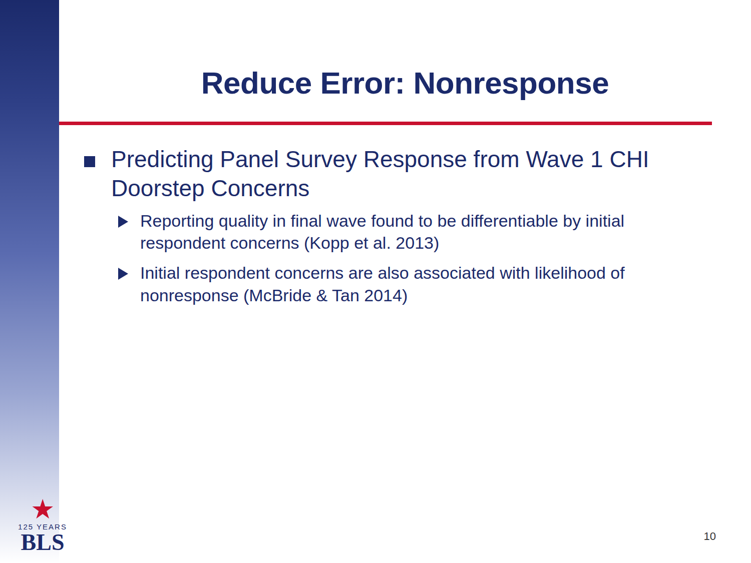Reduce Error: Nonresponse
Predicting Panel Survey Response from Wave 1 CHI Doorstep Concerns
Reporting quality in final wave found to be differentiable by initial respondent concerns (Kopp et al. 2013)
Initial respondent concerns are also associated with likelihood of nonresponse (McBride & Tan 2014)
★
125 YEARS
BLS
10